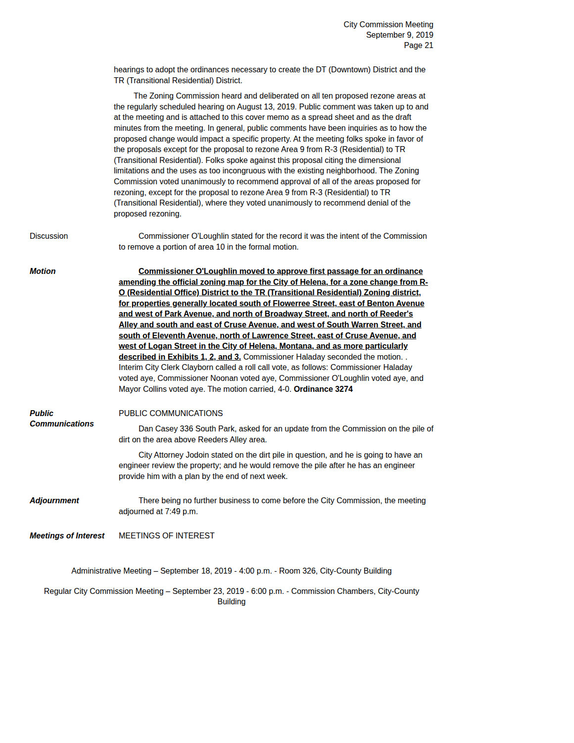City Commission Meeting
September 9, 2019
Page 21
hearings to adopt the ordinances necessary to create the DT (Downtown) District and the TR (Transitional Residential) District.
The Zoning Commission heard and deliberated on all ten proposed rezone areas at the regularly scheduled hearing on August 13, 2019. Public comment was taken up to and at the meeting and is attached to this cover memo as a spread sheet and as the draft minutes from the meeting. In general, public comments have been inquiries as to how the proposed change would impact a specific property. At the meeting folks spoke in favor of the proposals except for the proposal to rezone Area 9 from R-3 (Residential) to TR (Transitional Residential). Folks spoke against this proposal citing the dimensional limitations and the uses as too incongruous with the existing neighborhood. The Zoning Commission voted unanimously to recommend approval of all of the areas proposed for rezoning, except for the proposal to rezone Area 9 from R-3 (Residential) to TR (Transitional Residential), where they voted unanimously to recommend denial of the proposed rezoning.
Discussion
Commissioner O'Loughlin stated for the record it was the intent of the Commission to remove a portion of area 10 in the formal motion.
Motion
Commissioner O'Loughlin moved to approve first passage for an ordinance amending the official zoning map for the City of Helena, for a zone change from R-O (Residential Office) District to the TR (Transitional Residential) Zoning district, for properties generally located south of Flowerree Street, east of Benton Avenue and west of Park Avenue, and north of Broadway Street, and north of Reeder's Alley and south and east of Cruse Avenue, and west of South Warren Street, and south of Eleventh Avenue, north of Lawrence Street, east of Cruse Avenue, and west of Logan Street in the City of Helena, Montana, and as more particularly described in Exhibits 1, 2, and 3. Commissioner Haladay seconded the motion. . Interim City Clerk Clayborn called a roll call vote, as follows: Commissioner Haladay voted aye, Commissioner Noonan voted aye, Commissioner O'Loughlin voted aye, and Mayor Collins voted aye. The motion carried, 4-0. Ordinance 3274
Public
Communications
PUBLIC COMMUNICATIONS
Dan Casey 336 South Park, asked for an update from the Commission on the pile of dirt on the area above Reeders Alley area.
City Attorney Jodoin stated on the dirt pile in question, and he is going to have an engineer review the property; and he would remove the pile after he has an engineer provide him with a plan by the end of next week.
Adjournment
There being no further business to come before the City Commission, the meeting adjourned at 7:49 p.m.
Meetings of Interest
MEETINGS OF INTEREST
Administrative Meeting – September 18, 2019 - 4:00 p.m. - Room 326, City-County Building
Regular City Commission Meeting – September 23, 2019 - 6:00 p.m. - Commission Chambers, City-County Building